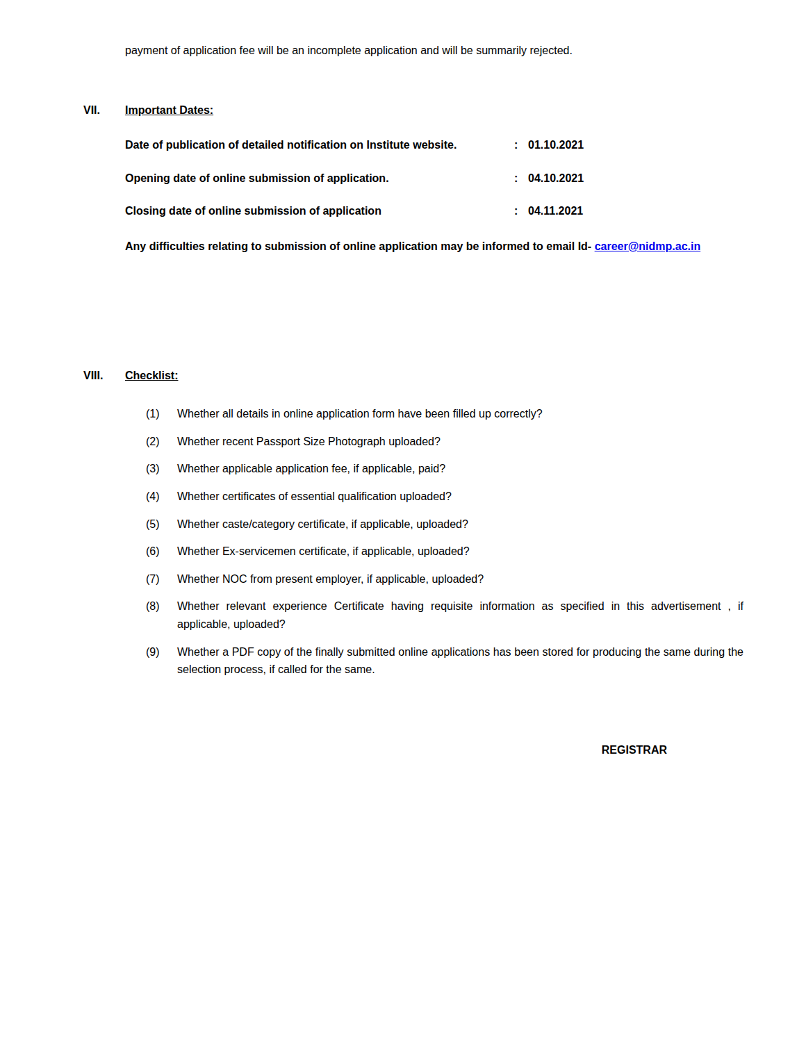payment of application fee will be an incomplete application and will be summarily rejected.
VII. Important Dates:
Date of publication of detailed notification on Institute website.
:
01.10.2021
Opening date of online submission of application.
:
04.10.2021
Closing date of online submission of application
:
04.11.2021
Any difficulties relating to submission of online application may be informed to email Id- career@nidmp.ac.in
VIII. Checklist:
(1) Whether all details in online application form have been filled up correctly?
(2) Whether recent Passport Size Photograph uploaded?
(3) Whether applicable application fee, if applicable, paid?
(4) Whether certificates of essential qualification uploaded?
(5) Whether caste/category certificate, if applicable, uploaded?
(6) Whether Ex-servicemen certificate, if applicable, uploaded?
(7) Whether NOC from present employer, if applicable, uploaded?
(8) Whether relevant experience Certificate having requisite information as specified in this advertisement , if applicable, uploaded?
(9) Whether a PDF copy of the finally submitted online applications has been stored for producing the same during the selection process, if called for the same.
REGISTRAR